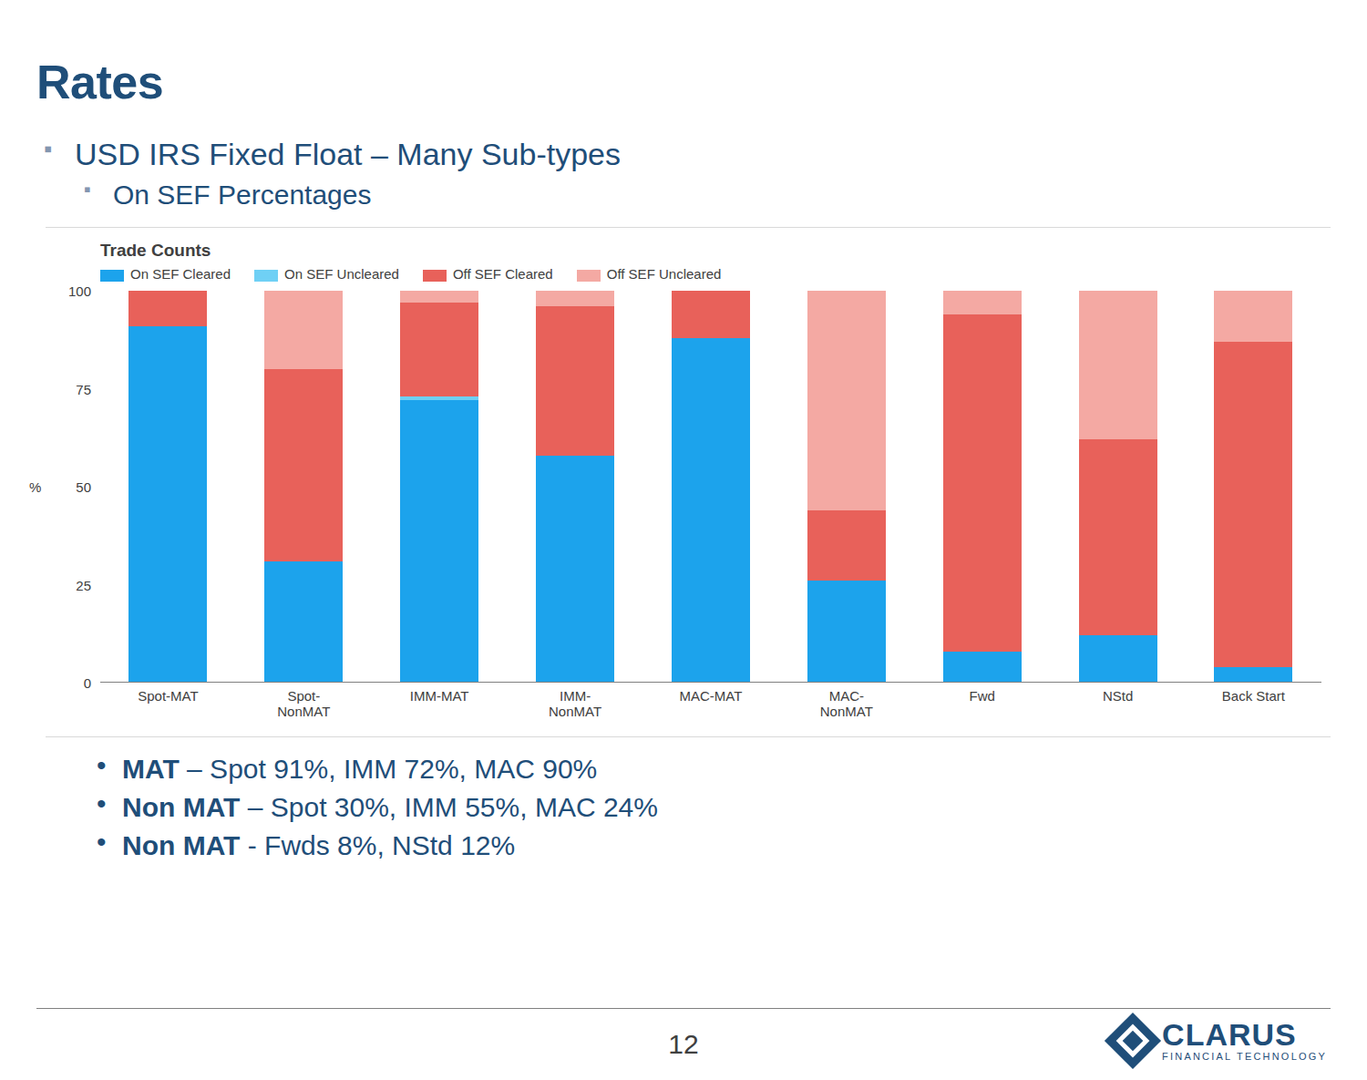Rates
USD IRS Fixed Float – Many Sub-types
On SEF Percentages
Trade Counts
On SEF Cleared On SEF Uncleared Off SEF Cleared Off SEF Uncleared
%
100
75
50
25
0
Spot-MAT
Spot-
NonMAT
IMM-MAT
IMM-
NonMAT
MAC-MAT
MAC-
NonMAT
Fwd
NStd
Back Start
MAT – Spot 91%, IMM 72%, MAC 90%
Non MAT – Spot 30%, IMM 55%, MAC 24%
Non MAT - Fwds 8%, NStd 12%
12
CLARUS
FINANCIAL TECHNOLOGY